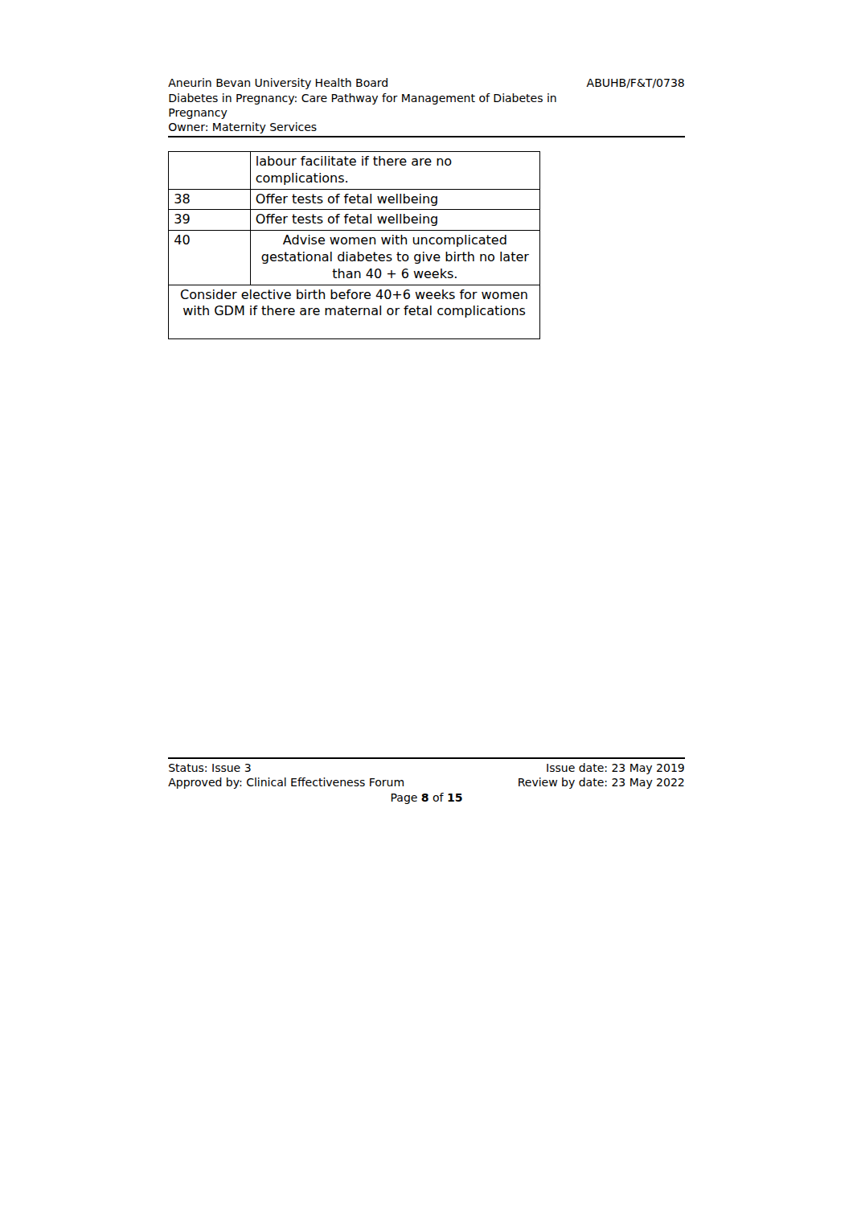Aneurin Bevan University Health Board
Diabetes in Pregnancy: Care Pathway for Management of Diabetes in Pregnancy
Owner: Maternity Services
ABUHB/F&T/0738
| | labour facilitate if there are no complications. |
| 38 | Offer tests of fetal wellbeing |
| 39 | Offer tests of fetal wellbeing |
| 40 | Advise women with uncomplicated gestational diabetes to give birth no later than 40 + 6 weeks. |
| Consider elective birth before 40+6 weeks for women with GDM if there are maternal or fetal complications |
Status: Issue 3
Issue date: 23 May 2019
Approved by: Clinical Effectiveness Forum
Review by date: 23 May 2022
Page 8 of 15